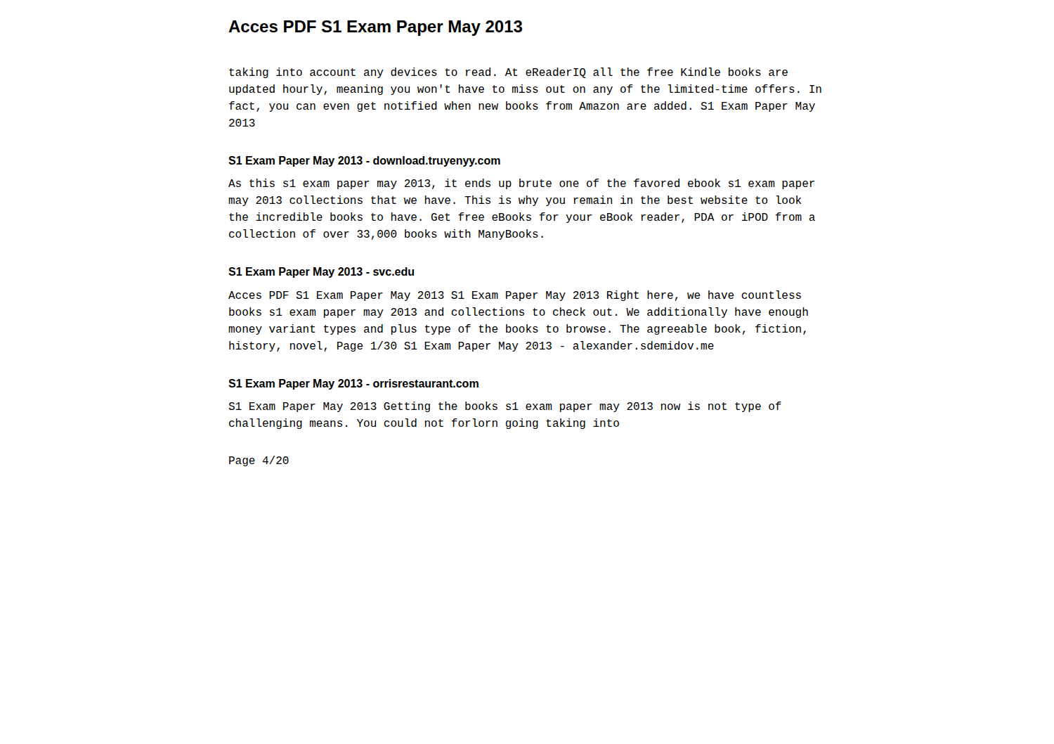Acces PDF S1 Exam Paper May 2013
taking into account any devices to read. At eReaderIQ all the free Kindle books are updated hourly, meaning you won't have to miss out on any of the limited-time offers. In fact, you can even get notified when new books from Amazon are added. S1 Exam Paper May 2013
S1 Exam Paper May 2013 - download.truyenyy.com
As this s1 exam paper may 2013, it ends up brute one of the favored ebook s1 exam paper may 2013 collections that we have. This is why you remain in the best website to look the incredible books to have. Get free eBooks for your eBook reader, PDA or iPOD from a collection of over 33,000 books with ManyBooks.
S1 Exam Paper May 2013 - svc.edu
Acces PDF S1 Exam Paper May 2013 S1 Exam Paper May 2013 Right here, we have countless books s1 exam paper may 2013 and collections to check out. We additionally have enough money variant types and plus type of the books to browse. The agreeable book, fiction, history, novel, Page 1/30 S1 Exam Paper May 2013 - alexander.sdemidov.me
S1 Exam Paper May 2013 - orrisrestaurant.com
S1 Exam Paper May 2013 Getting the books s1 exam paper may 2013 now is not type of challenging means. You could not forlorn going taking into
Page 4/20